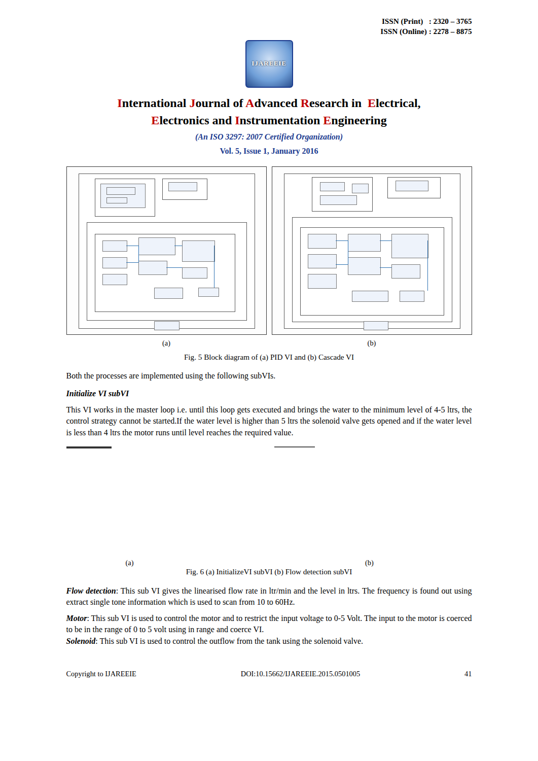ISSN (Print) : 2320 – 3765
ISSN (Online) : 2278 – 8875
IJAREEIE
International Journal of Advanced Research in Electrical,
Electronics and Instrumentation Engineering
(An ISO 3297: 2007 Certified Organization)
Vol. 5, Issue 1, January 2016
(a)
(b)
Fig. 5 Block diagram of (a) PID VI and (b) Cascade VI
Both the processes are implemented using the following subVIs.
Initialize VI subVI
This VI works in the master loop i.e. until this loop gets executed and brings the water to the minimum level of 4-5 ltrs, the control strategy cannot be started.If the water level is higher than 5 ltrs the solenoid valve gets opened and if the water level is less than 4 ltrs the motor runs until level reaches the required value.
(a)
(b)
Fig. 6 (a) InitializeVI subVI (b) Flow detection subVI
Flow detection: This sub VI gives the linearised flow rate in ltr/min and the level in ltrs. The frequency is found out using extract single tone information which is used to scan from 10 to 60Hz.
Motor: This sub VI is used to control the motor and to restrict the input voltage to 0-5 Volt. The input to the motor is coerced to be in the range of 0 to 5 volt using in range and coerce VI.
Solenoid: This sub VI is used to control the outflow from the tank using the solenoid valve.
Copyright to IJAREEIE
DOI:10.15662/IJAREEIE.2015.0501005
41